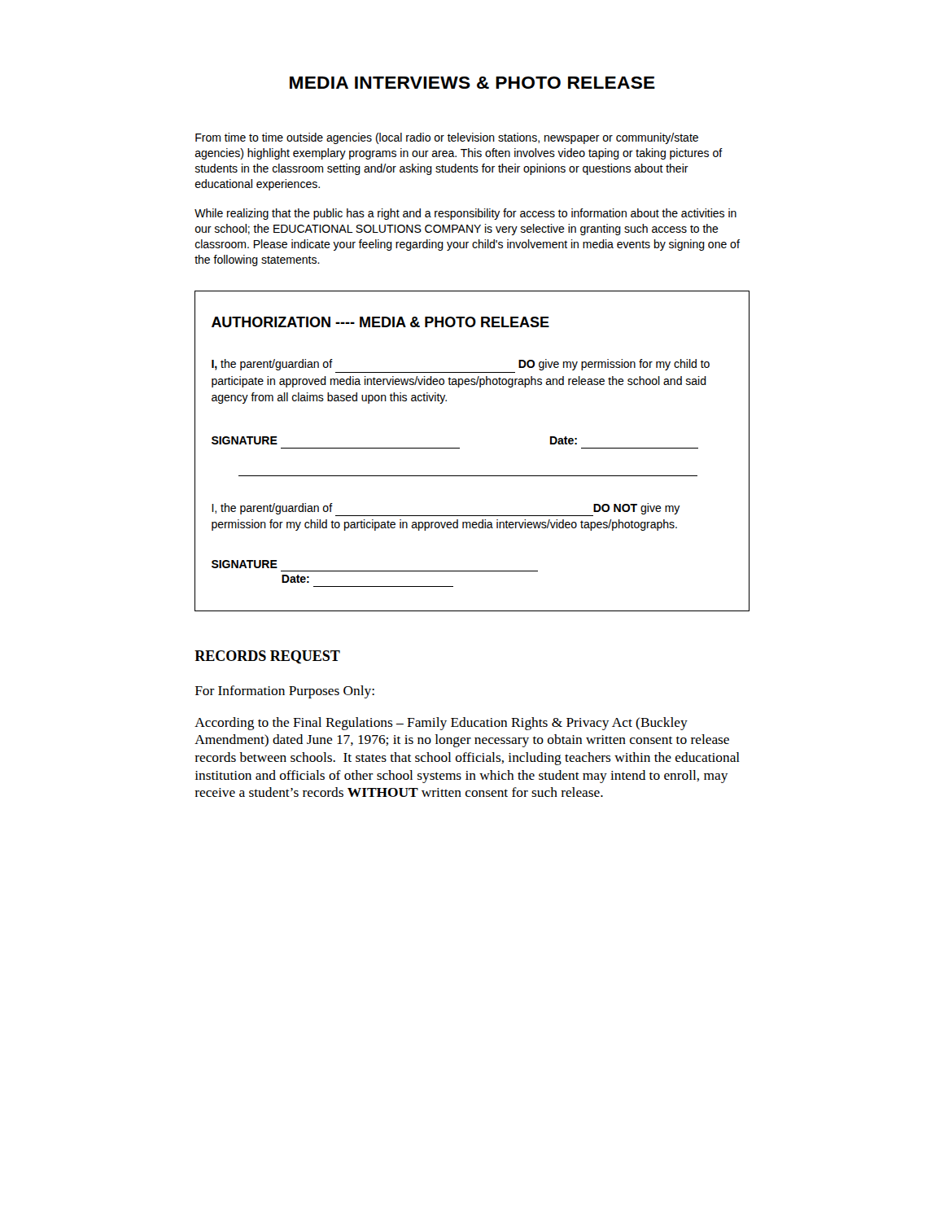MEDIA INTERVIEWS & PHOTO RELEASE
From time to time outside agencies (local radio or television stations, newspaper or community/state agencies) highlight exemplary programs in our area. This often involves video taping or taking pictures of students in the classroom setting and/or asking students for their opinions or questions about their educational experiences.
While realizing that the public has a right and a responsibility for access to information about the activities in our school; the EDUCATIONAL SOLUTIONS COMPANY is very selective in granting such access to the classroom. Please indicate your feeling regarding your child's involvement in media events by signing one of the following statements.
AUTHORIZATION ---- MEDIA & PHOTO RELEASE
I, the parent/guardian of DO give my permission for my child to participate in approved media interviews/video tapes/photographs and release the school and said agency from all claims based upon this activity.
SIGNATURE Date:
I, the parent/guardian of DO NOT give my permission for my child to participate in approved media interviews/video tapes/photographs.
SIGNATURE Date:
RECORDS REQUEST
For Information Purposes Only:
According to the Final Regulations – Family Education Rights & Privacy Act (Buckley Amendment) dated June 17, 1976; it is no longer necessary to obtain written consent to release records between schools. It states that school officials, including teachers within the educational institution and officials of other school systems in which the student may intend to enroll, may receive a student’s records WITHOUT written consent for such release.